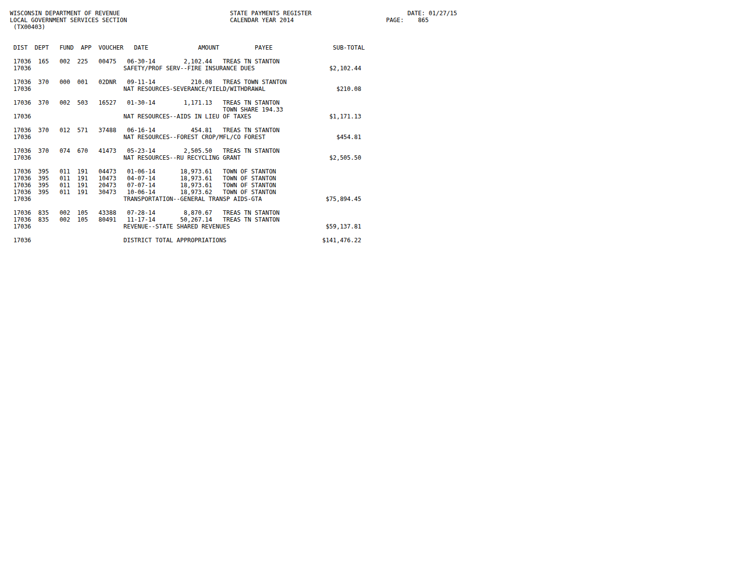WISCONSIN DEPARTMENT OF REVENUE                               STATE PAYMENTS REGISTER                           DATE: 01/27/15
LOCAL GOVERNMENT SERVICES SECTION                             CALENDAR YEAR 2014                          PAGE:    865
 (TX00403)


 DIST  DEPT   FUND  APP  VOUCHER   DATE              AMOUNT          PAYEE                 SUB-TOTAL

 17036  165   002  225   00475   06-30-14        2,102.44   TREAS TN STANTON
 17036                          SAFETY/PROF SERV--FIRE INSURANCE DUES                     $2,102.44

 17036  370   000  001   02DNR   09-11-14          210.08   TREAS TOWN STANTON
 17036                          NAT RESOURCES-SEVERANCE/YIELD/WITHDRAWAL                    $210.08

 17036  370   002  503   16527   01-30-14        1,171.13   TREAS TN STANTON
                                                            TOWN SHARE 194.33
 17036                          NAT RESOURCES--AIDS IN LIEU OF TAXES                      $1,171.13

 17036  370   012  571   37488   06-16-14          454.81   TREAS TN STANTON
 17036                          NAT RESOURCES--FOREST CROP/MFL/CO FOREST                    $454.81

 17036  370   074  670   41473   05-23-14        2,505.50   TREAS TN STANTON
 17036                          NAT RESOURCES--RU RECYCLING GRANT                         $2,505.50

 17036  395   011  191   04473   01-06-14       18,973.61   TOWN OF STANTON
 17036  395   011  191   10473   04-07-14       18,973.61   TOWN OF STANTON
 17036  395   011  191   20473   07-07-14       18,973.61   TOWN OF STANTON
 17036  395   011  191   30473   10-06-14       18,973.62   TOWN OF STANTON
 17036                          TRANSPORTATION--GENERAL TRANSP AIDS-GTA                  $75,894.45

 17036  835   002  105   43388   07-28-14        8,870.67   TREAS TN STANTON
 17036  835   002  105   80491   11-17-14       50,267.14   TREAS TN STANTON
 17036                          REVENUE--STATE SHARED REVENUES                           $59,137.81

 17036                          DISTRICT TOTAL APPROPRIATIONS                           $141,476.22